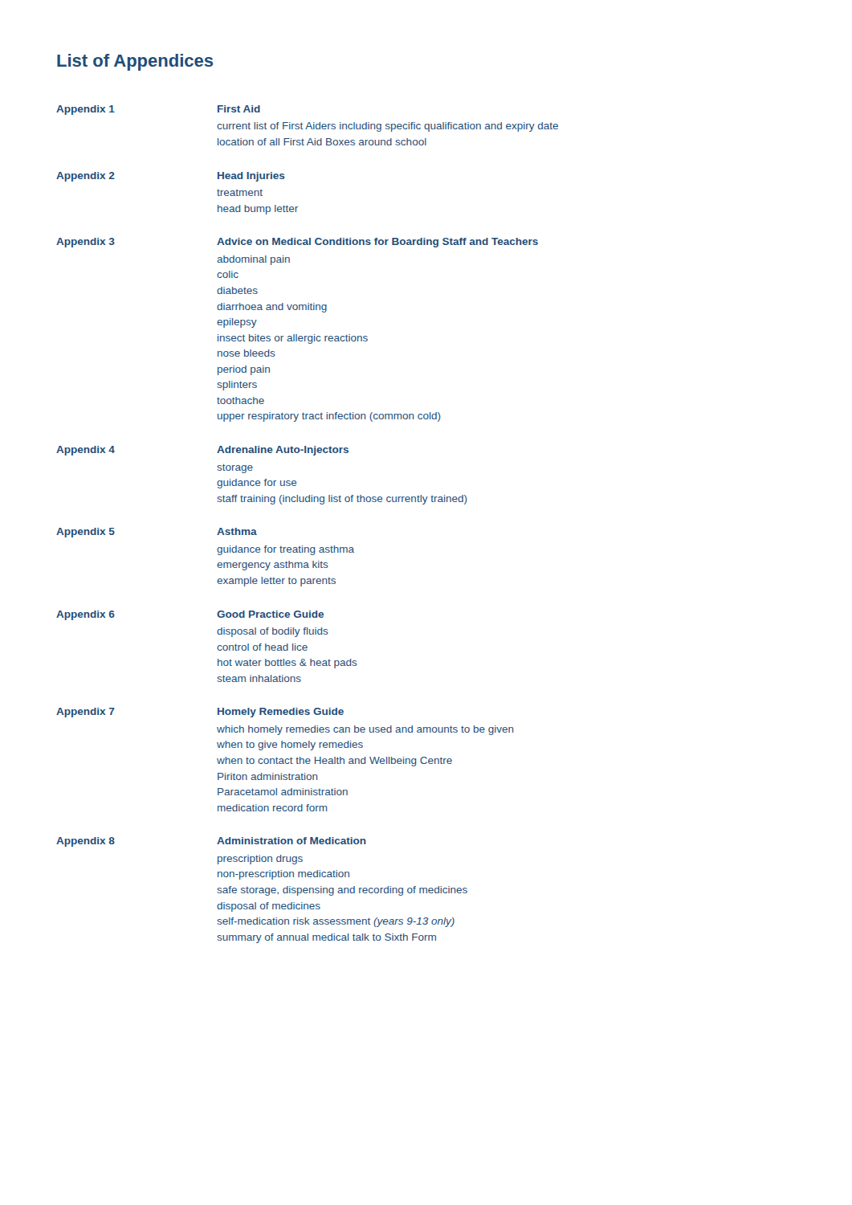List of Appendices
| Appendix 1 | First Aid current list of First Aiders including specific qualification and expiry date location of all First Aid Boxes around school |
| Appendix 2 | Head Injuries treatment head bump letter |
| Appendix 3 | Advice on Medical Conditions for Boarding Staff and Teachers abdominal pain colic diabetes diarrhoea and vomiting epilepsy insect bites or allergic reactions nose bleeds period pain splinters toothache upper respiratory tract infection (common cold) |
| Appendix 4 | Adrenaline Auto-Injectors storage guidance for use staff training (including list of those currently trained) |
| Appendix 5 | Asthma guidance for treating asthma emergency asthma kits example letter to parents |
| Appendix 6 | Good Practice Guide disposal of bodily fluids control of head lice hot water bottles & heat pads steam inhalations |
| Appendix 7 | Homely Remedies Guide which homely remedies can be used and amounts to be given when to give homely remedies when to contact the Health and Wellbeing Centre Piriton administration Paracetamol administration medication record form |
| Appendix 8 | Administration of Medication prescription drugs non-prescription medication safe storage, dispensing and recording of medicines disposal of medicines self-medication risk assessment (years 9-13 only) summary of annual medical talk to Sixth Form |